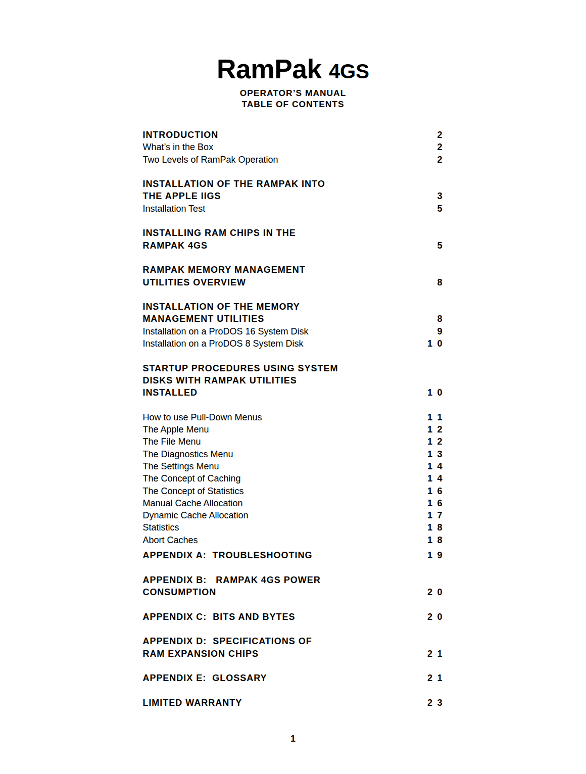RamPak 4GS
OPERATOR’S MANUAL
TABLE OF CONTENTS
| INTRODUCTION | 2 |
| What’s in the Box | 2 |
| Two Levels of RamPak Operation | 2 |
| INSTALLATION OF THE RAMPAK INTO | |
| THE APPLE IIGS | 3 |
| Installation Test | 5 |
| INSTALLING RAM CHIPS IN THE | |
| RAMPAK 4GS | 5 |
| RAMPAK MEMORY MANAGEMENT | |
| UTILITIES OVERVIEW | 8 |
| INSTALLATION OF THE MEMORY | |
| MANAGEMENT UTILITIES | 8 |
| Installation on a ProDOS 16 System Disk | 9 |
| Installation on a ProDOS 8 System Disk | 1 0 |
| STARTUP PROCEDURES USING SYSTEM | |
| DISKS WITH RAMPAK UTILITIES | |
| INSTALLED | 1 0 |
| How to use Pull-Down Menus | 1 1 |
| The Apple Menu | 1 2 |
| The File Menu | 1 2 |
| The Diagnostics Menu | 1 3 |
| The Settings Menu | 1 4 |
| The Concept of Caching | 1 4 |
| The Concept of Statistics | 1 6 |
| Manual Cache Allocation | 1 6 |
| Dynamic Cache Allocation | 1 7 |
| Statistics | 1 8 |
| Abort Caches | 1 8 |
| APPENDIX A: TROUBLESHOOTING | 1 9 |
| APPENDIX B: RAMPAK 4GS POWER | |
| CONSUMPTION | 2 0 |
| APPENDIX C: BITS AND BYTES | 2 0 |
| APPENDIX D: SPECIFICATIONS OF | |
| RAM EXPANSION CHIPS | 2 1 |
| APPENDIX E: GLOSSARY | 2 1 |
| LIMITED WARRANTY | 2 3 |
1